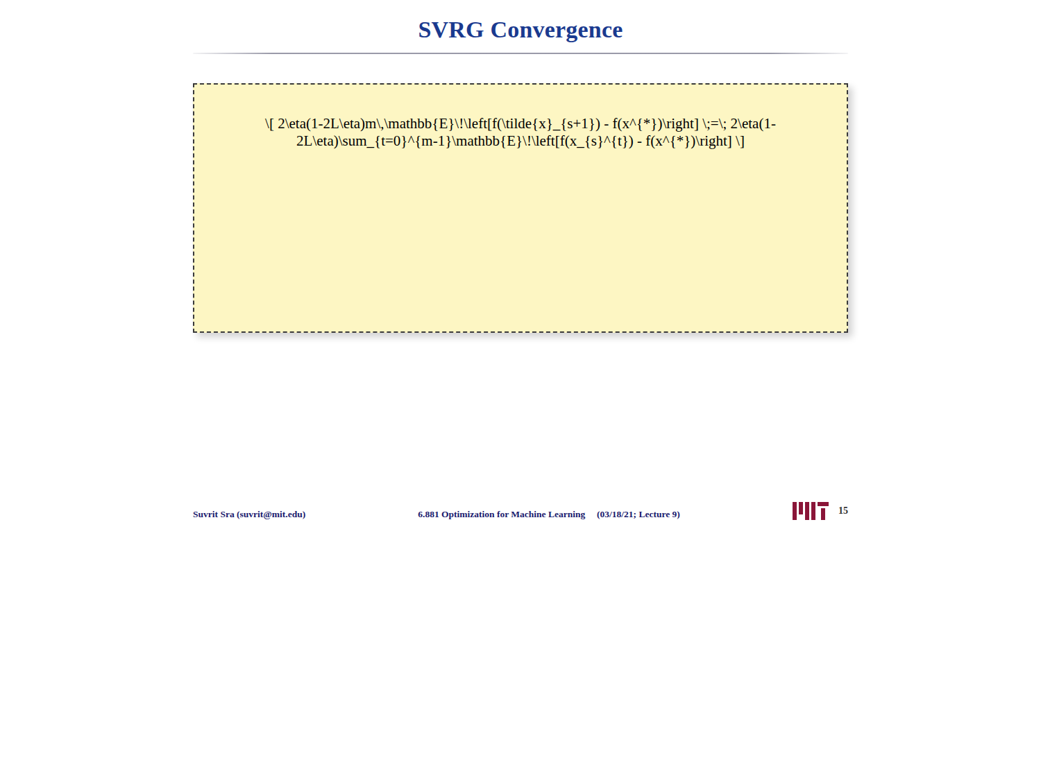SVRG Convergence
\[ 2\eta(1-2L\eta)m\,\mathbb{E}\!\left[f(\tilde{x}_{s+1}) - f(x^{*})\right] \;=\; 2\eta(1-2L\eta)\sum_{t=0}^{m-1}\mathbb{E}\!\left[f(x_{s}^{t}) - f(x^{*})\right] \]
Suvrit Sra (suvrit@mit.edu)
6.881 Optimization for Machine Learning (03/18/21; Lecture 9)
15